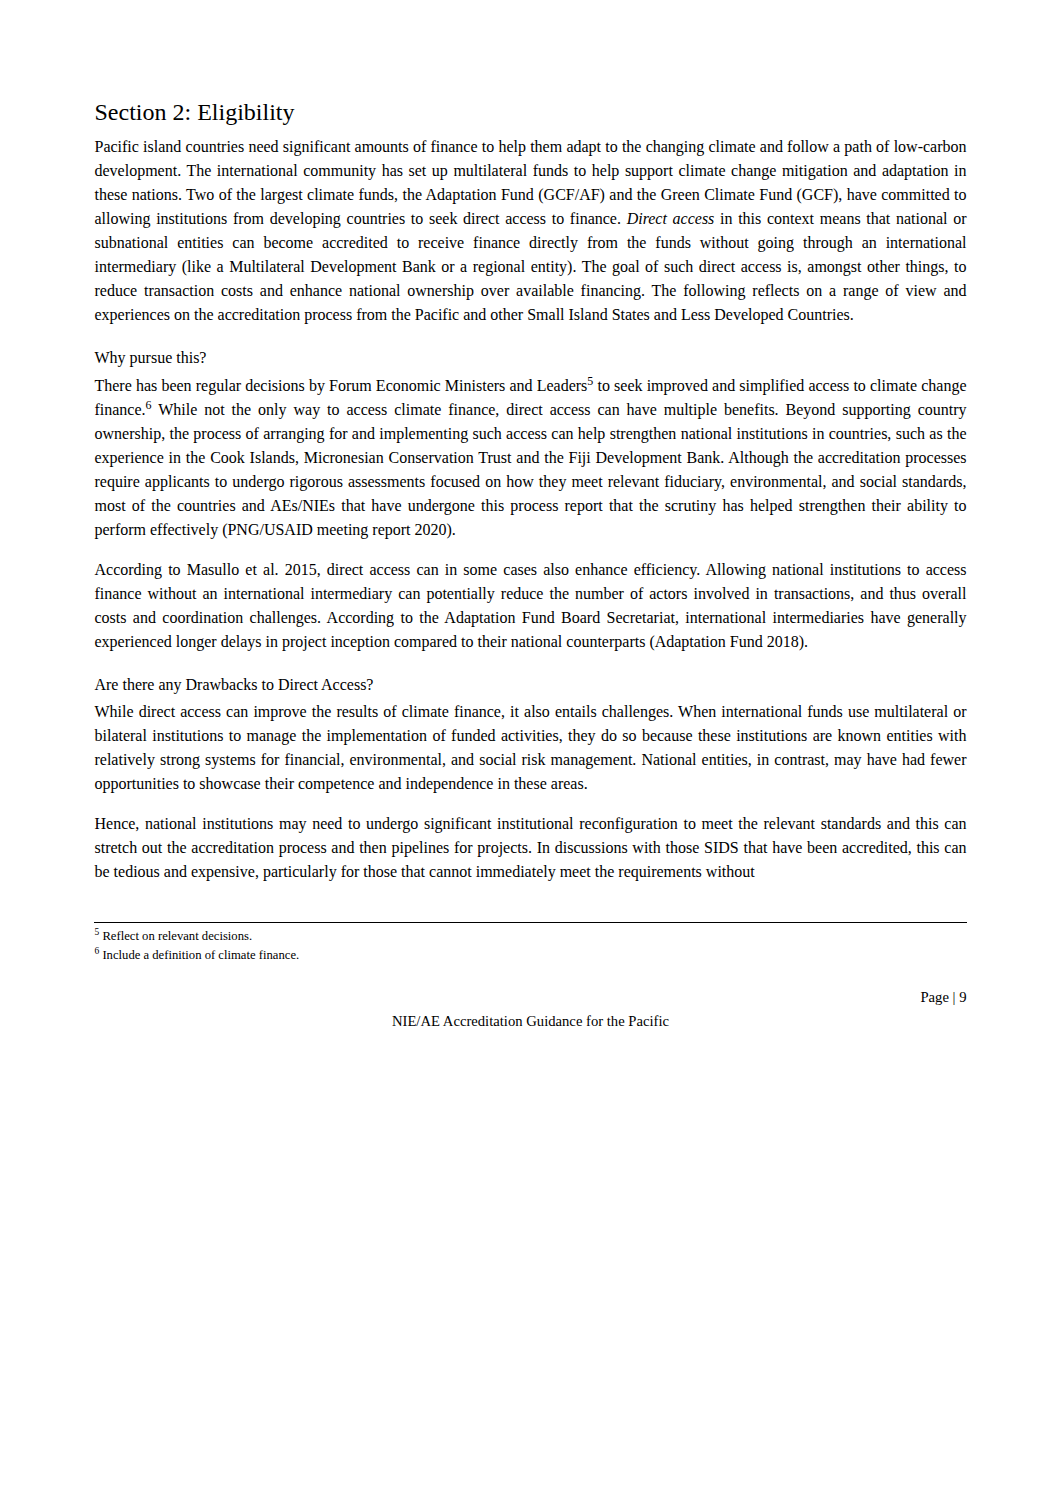Section 2: Eligibility
Pacific island countries need significant amounts of finance to help them adapt to the changing climate and follow a path of low-carbon development. The international community has set up multilateral funds to help support climate change mitigation and adaptation in these nations. Two of the largest climate funds, the Adaptation Fund (GCF/AF) and the Green Climate Fund (GCF), have committed to allowing institutions from developing countries to seek direct access to finance. Direct access in this context means that national or subnational entities can become accredited to receive finance directly from the funds without going through an international intermediary (like a Multilateral Development Bank or a regional entity). The goal of such direct access is, amongst other things, to reduce transaction costs and enhance national ownership over available financing. The following reflects on a range of view and experiences on the accreditation process from the Pacific and other Small Island States and Less Developed Countries.
Why pursue this?
There has been regular decisions by Forum Economic Ministers and Leaders5 to seek improved and simplified access to climate change finance.6 While not the only way to access climate finance, direct access can have multiple benefits. Beyond supporting country ownership, the process of arranging for and implementing such access can help strengthen national institutions in countries, such as the experience in the Cook Islands, Micronesian Conservation Trust and the Fiji Development Bank. Although the accreditation processes require applicants to undergo rigorous assessments focused on how they meet relevant fiduciary, environmental, and social standards, most of the countries and AEs/NIEs that have undergone this process report that the scrutiny has helped strengthen their ability to perform effectively (PNG/USAID meeting report 2020).
According to Masullo et al. 2015, direct access can in some cases also enhance efficiency. Allowing national institutions to access finance without an international intermediary can potentially reduce the number of actors involved in transactions, and thus overall costs and coordination challenges. According to the Adaptation Fund Board Secretariat, international intermediaries have generally experienced longer delays in project inception compared to their national counterparts (Adaptation Fund 2018).
Are there any Drawbacks to Direct Access?
While direct access can improve the results of climate finance, it also entails challenges. When international funds use multilateral or bilateral institutions to manage the implementation of funded activities, they do so because these institutions are known entities with relatively strong systems for financial, environmental, and social risk management. National entities, in contrast, may have had fewer opportunities to showcase their competence and independence in these areas.
Hence, national institutions may need to undergo significant institutional reconfiguration to meet the relevant standards and this can stretch out the accreditation process and then pipelines for projects. In discussions with those SIDS that have been accredited, this can be tedious and expensive, particularly for those that cannot immediately meet the requirements without
5 Reflect on relevant decisions.
6 Include a definition of climate finance.
Page | 9
NIE/AE Accreditation Guidance for the Pacific